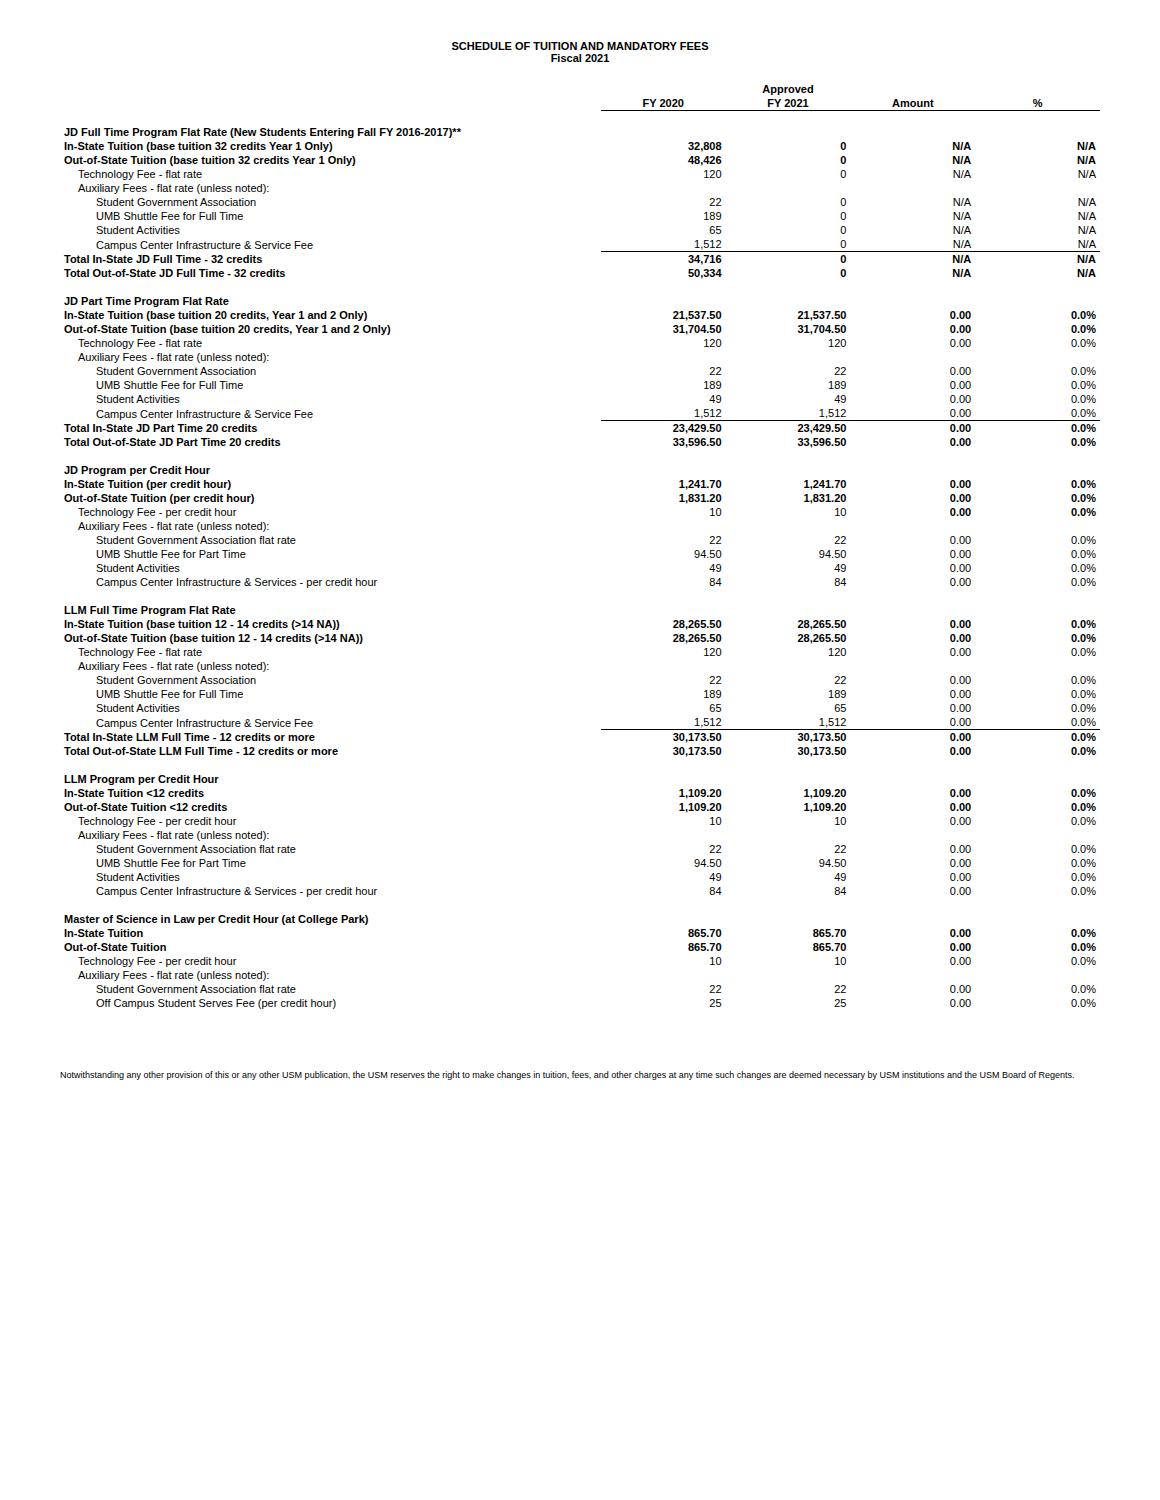SCHEDULE OF TUITION AND MANDATORY FEES
Fiscal 2021
| | | Approved | | |
| --- | --- | --- | --- | --- |
| | FY 2020 | FY 2021 | Amount | % |
| JD Full Time Program Flat Rate (New Students Entering Fall FY 2016-2017)** | | | | |
| In-State Tuition (base tuition 32 credits Year 1 Only) | 32,808 | 0 | N/A | N/A |
| Out-of-State Tuition (base tuition 32 credits Year 1 Only) | 48,426 | 0 | N/A | N/A |
| Technology Fee - flat rate | 120 | 0 | N/A | N/A |
| Auxiliary Fees - flat rate (unless noted): | | | | |
| Student Government Association | 22 | 0 | N/A | N/A |
| UMB Shuttle Fee for Full Time | 189 | 0 | N/A | N/A |
| Student Activities | 65 | 0 | N/A | N/A |
| Campus Center Infrastructure & Service Fee | 1,512 | 0 | N/A | N/A |
| Total In-State JD Full Time - 32 credits | 34,716 | 0 | N/A | N/A |
| Total Out-of-State JD Full Time - 32 credits | 50,334 | 0 | N/A | N/A |
| JD Part Time Program Flat Rate | | | | |
| In-State Tuition (base tuition 20 credits, Year 1 and 2 Only) | 21,537.50 | 21,537.50 | 0.00 | 0.0% |
| Out-of-State Tuition (base tuition 20 credits, Year 1 and 2 Only) | 31,704.50 | 31,704.50 | 0.00 | 0.0% |
| Technology Fee - flat rate | 120 | 120 | 0.00 | 0.0% |
| Auxiliary Fees - flat rate (unless noted): | | | | |
| Student Government Association | 22 | 22 | 0.00 | 0.0% |
| UMB Shuttle Fee for Full Time | 189 | 189 | 0.00 | 0.0% |
| Student Activities | 49 | 49 | 0.00 | 0.0% |
| Campus Center Infrastructure & Service Fee | 1,512 | 1,512 | 0.00 | 0.0% |
| Total In-State JD Part Time 20 credits | 23,429.50 | 23,429.50 | 0.00 | 0.0% |
| Total Out-of-State JD Part Time 20 credits | 33,596.50 | 33,596.50 | 0.00 | 0.0% |
| JD Program per Credit Hour | | | | |
| In-State Tuition (per credit hour) | 1,241.70 | 1,241.70 | 0.00 | 0.0% |
| Out-of-State Tuition (per credit hour) | 1,831.20 | 1,831.20 | 0.00 | 0.0% |
| Technology Fee - per credit hour | 10 | 10 | 0.00 | 0.0% |
| Auxiliary Fees - flat rate (unless noted): | | | | |
| Student Government Association flat rate | 22 | 22 | 0.00 | 0.0% |
| UMB Shuttle Fee for Part Time | 94.50 | 94.50 | 0.00 | 0.0% |
| Student Activities | 49 | 49 | 0.00 | 0.0% |
| Campus Center Infrastructure & Services - per credit hour | 84 | 84 | 0.00 | 0.0% |
| LLM Full Time Program Flat Rate | | | | |
| In-State Tuition (base tuition 12 - 14 credits (>14 NA)) | 28,265.50 | 28,265.50 | 0.00 | 0.0% |
| Out-of-State Tuition (base tuition 12 - 14 credits (>14 NA)) | 28,265.50 | 28,265.50 | 0.00 | 0.0% |
| Technology Fee - flat rate | 120 | 120 | 0.00 | 0.0% |
| Auxiliary Fees - flat rate (unless noted): | | | | |
| Student Government Association | 22 | 22 | 0.00 | 0.0% |
| UMB Shuttle Fee for Full Time | 189 | 189 | 0.00 | 0.0% |
| Student Activities | 65 | 65 | 0.00 | 0.0% |
| Campus Center Infrastructure & Service Fee | 1,512 | 1,512 | 0.00 | 0.0% |
| Total In-State LLM Full Time - 12 credits or more | 30,173.50 | 30,173.50 | 0.00 | 0.0% |
| Total Out-of-State LLM Full Time - 12 credits or more | 30,173.50 | 30,173.50 | 0.00 | 0.0% |
| LLM Program per Credit Hour | | | | |
| In-State Tuition <12 credits | 1,109.20 | 1,109.20 | 0.00 | 0.0% |
| Out-of-State Tuition <12 credits | 1,109.20 | 1,109.20 | 0.00 | 0.0% |
| Technology Fee - per credit hour | 10 | 10 | 0.00 | 0.0% |
| Auxiliary Fees - flat rate (unless noted): | | | | |
| Student Government Association flat rate | 22 | 22 | 0.00 | 0.0% |
| UMB Shuttle Fee for Part Time | 94.50 | 94.50 | 0.00 | 0.0% |
| Student Activities | 49 | 49 | 0.00 | 0.0% |
| Campus Center Infrastructure & Services - per credit hour | 84 | 84 | 0.00 | 0.0% |
| Master of Science in Law per Credit Hour (at College Park) | | | | |
| In-State Tuition | 865.70 | 865.70 | 0.00 | 0.0% |
| Out-of-State Tuition | 865.70 | 865.70 | 0.00 | 0.0% |
| Technology Fee - per credit hour | 10 | 10 | 0.00 | 0.0% |
| Auxiliary Fees - flat rate (unless noted): | | | | |
| Student Government Association flat rate | 22 | 22 | 0.00 | 0.0% |
| Off Campus Student Serves Fee (per credit hour) | 25 | 25 | 0.00 | 0.0% |
Notwithstanding any other provision of this or any other USM publication, the USM reserves the right to make changes in tuition, fees, and other charges at any time such changes are deemed necessary by USM institutions and the USM Board of Regents.